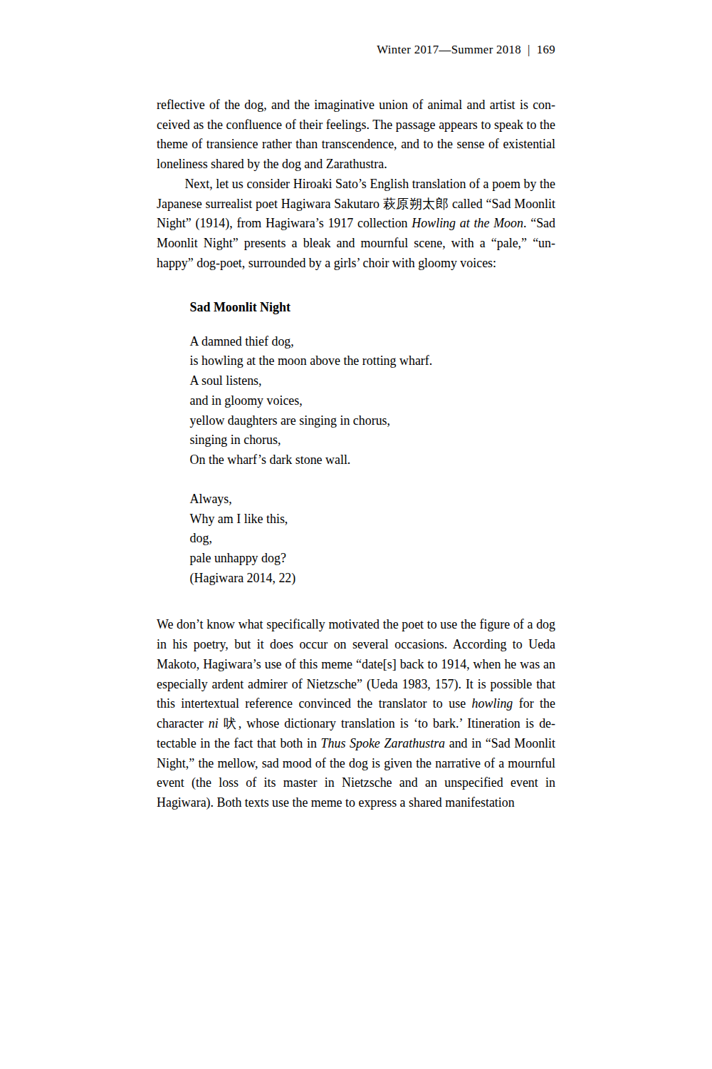Winter 2017—Summer 2018 | 169
reflective of the dog, and the imaginative union of animal and artist is conceived as the confluence of their feelings. The passage appears to speak to the theme of transience rather than transcendence, and to the sense of existential loneliness shared by the dog and Zarathustra.
Next, let us consider Hiroaki Sato’s English translation of a poem by the Japanese surrealist poet Hagiwara Sakutaro 萩原朔太郎 called “Sad Moonlit Night” (1914), from Hagiwara’s 1917 collection Howling at the Moon. “Sad Moonlit Night” presents a bleak and mournful scene, with a “pale,” “unhappy” dog-poet, surrounded by a girls’ choir with gloomy voices:
Sad Moonlit Night
A damned thief dog, is howling at the moon above the rotting wharf. A soul listens, and in gloomy voices, yellow daughters are singing in chorus, singing in chorus, On the wharf’s dark stone wall.
Always, Why am I like this, dog, pale unhappy dog? (Hagiwara 2014, 22)
We don’t know what specifically motivated the poet to use the figure of a dog in his poetry, but it does occur on several occasions. According to Ueda Makoto, Hagiwara’s use of this meme “date[s] back to 1914, when he was an especially ardent admirer of Nietzsche” (Ueda 1983, 157). It is possible that this intertextual reference convinced the translator to use howling for the character ni 吠, whose dictionary translation is ‘to bark.’ Itineration is detectable in the fact that both in Thus Spoke Zarathustra and in “Sad Moonlit Night,” the mellow, sad mood of the dog is given the narrative of a mournful event (the loss of its master in Nietzsche and an unspecified event in Hagiwara). Both texts use the meme to express a shared manifestation